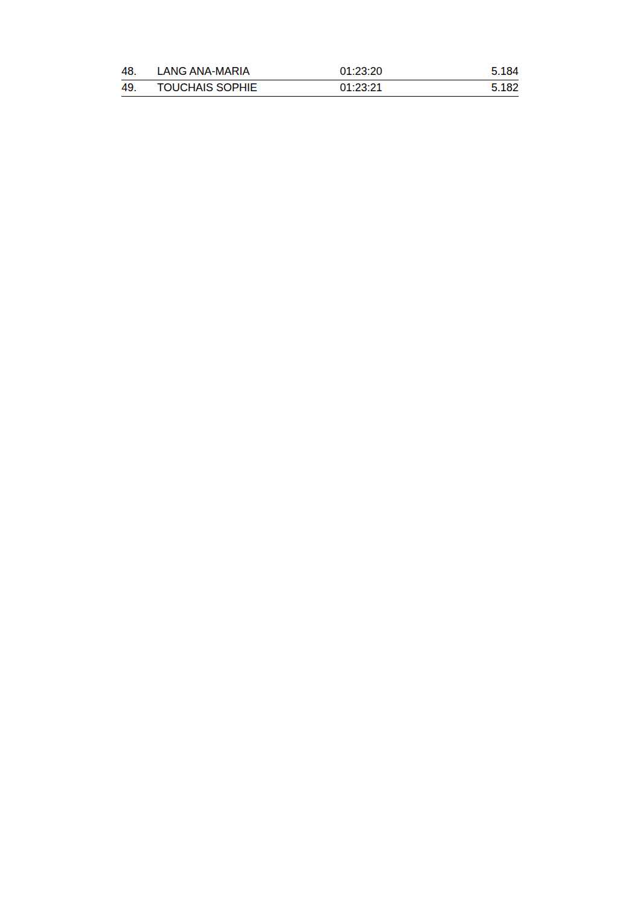| 48. | LANG ANA-MARIA | 01:23:20 | 5.184 |
| 49. | TOUCHAIS SOPHIE | 01:23:21 | 5.182 |